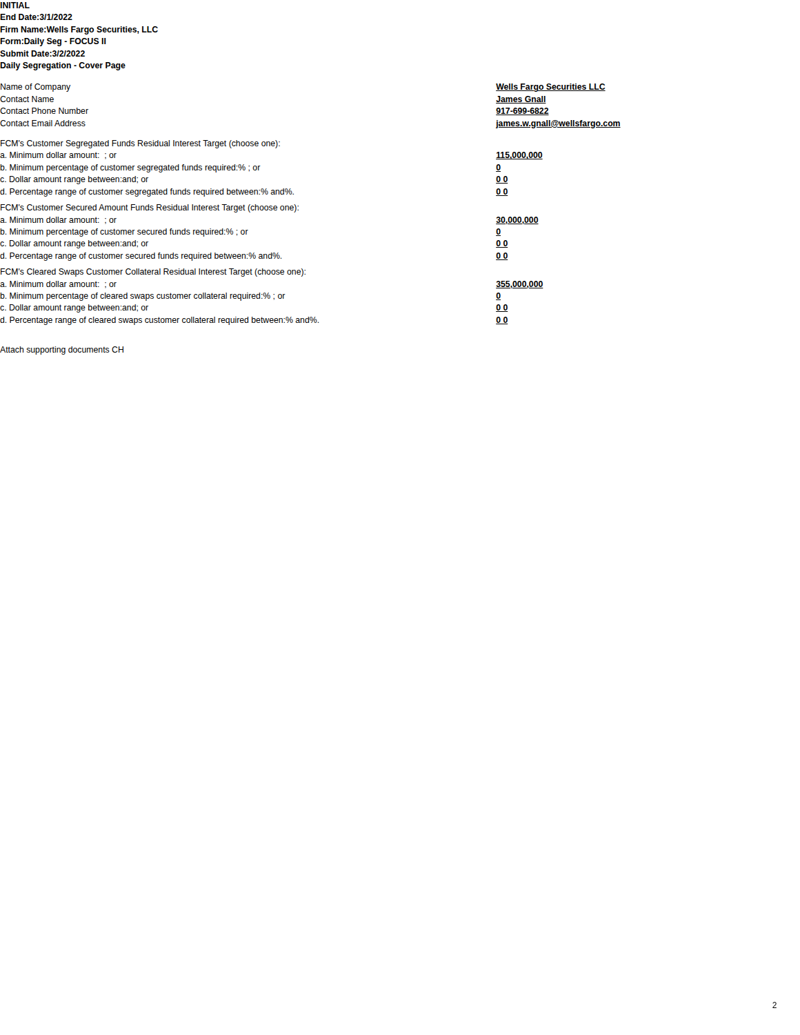INITIAL
End Date:3/1/2022
Firm Name:Wells Fargo Securities, LLC
Form:Daily Seg - FOCUS II
Submit Date:3/2/2022
Daily Segregation - Cover Page
| Name of Company | Wells Fargo Securities LLC |
| Contact Name | James Gnall |
| Contact Phone Number | 917-699-6822 |
| Contact Email Address | james.w.gnall@wellsfargo.com |
| FCM's Customer Segregated Funds Residual Interest Target (choose one): | |
| a. Minimum dollar amount: ; or | 115,000,000 |
| b. Minimum percentage of customer segregated funds required:% ; or | 0 |
| c. Dollar amount range between:and; or | 0 0 |
| d. Percentage range of customer segregated funds required between:% and%. | 0 0 |
| FCM's Customer Secured Amount Funds Residual Interest Target (choose one): | |
| a. Minimum dollar amount: ; or | 30,000,000 |
| b. Minimum percentage of customer secured funds required:% ; or | 0 |
| c. Dollar amount range between:and; or | 0 0 |
| d. Percentage range of customer secured funds required between:% and%. | 0 0 |
| FCM's Cleared Swaps Customer Collateral Residual Interest Target (choose one): | |
| a. Minimum dollar amount: ; or | 355,000,000 |
| b. Minimum percentage of cleared swaps customer collateral required:% ; or | 0 |
| c. Dollar amount range between:and; or | 0 0 |
| d. Percentage range of cleared swaps customer collateral required between:% and%. | 0 0 |
Attach supporting documents CH
2